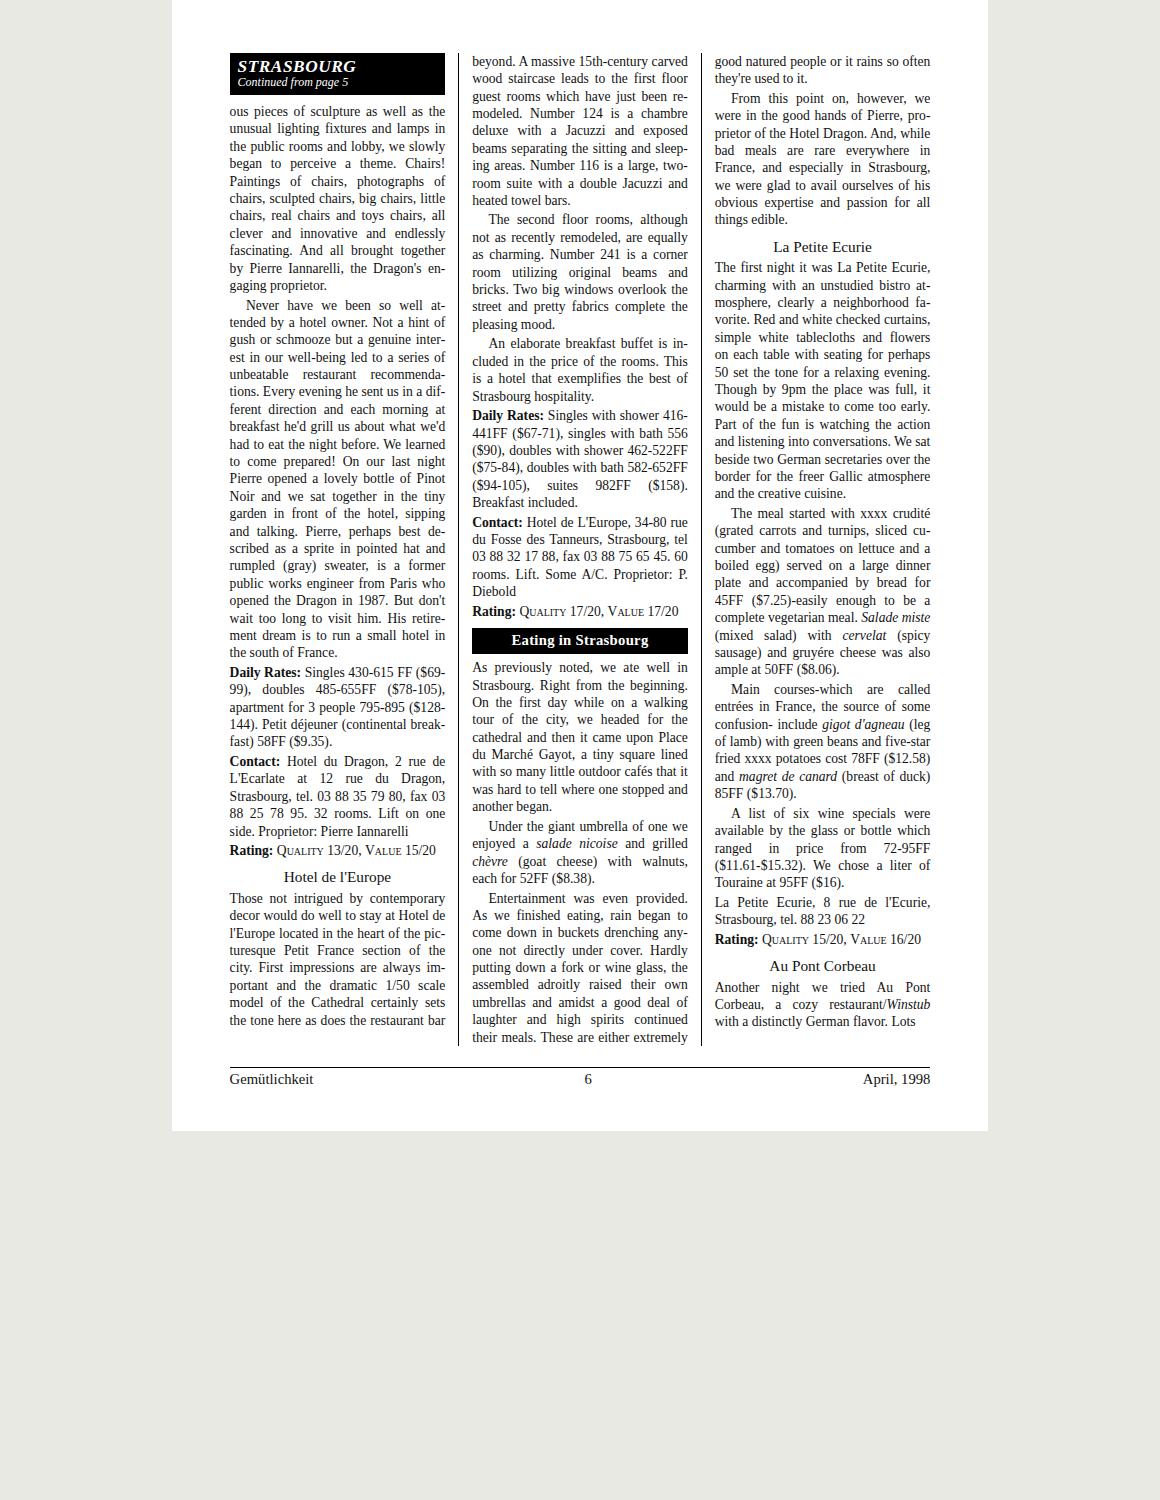STRASBOURG
Continued from page 5
ous pieces of sculpture as well as the unusual lighting fixtures and lamps in the public rooms and lobby, we slowly began to perceive a theme. Chairs! Paintings of chairs, photographs of chairs, sculpted chairs, big chairs, little chairs, real chairs and toys chairs, all clever and innovative and endlessly fascinating. And all brought together by Pierre Iannarelli, the Dragon's engaging proprietor.
Never have we been so well attended by a hotel owner. Not a hint of gush or schmooze but a genuine interest in our well-being led to a series of unbeatable restaurant recommendations. Every evening he sent us in a different direction and each morning at breakfast he'd grill us about what we'd had to eat the night before. We learned to come prepared! On our last night Pierre opened a lovely bottle of Pinot Noir and we sat together in the tiny garden in front of the hotel, sipping and talking. Pierre, perhaps best described as a sprite in pointed hat and rumpled (gray) sweater, is a former public works engineer from Paris who opened the Dragon in 1987. But don't wait too long to visit him. His retirement dream is to run a small hotel in the south of France.
Daily Rates: Singles 430-615 FF ($69-99), doubles 485-655FF ($78-105), apartment for 3 people 795-895 ($128-144). Petit déjeuner (continental breakfast) 58FF ($9.35).
Contact: Hotel du Dragon, 2 rue de L'Ecarlate at 12 rue du Dragon, Strasbourg, tel. 03 88 35 79 80, fax 03 88 25 78 95. 32 rooms. Lift on one side. Proprietor: Pierre Iannarelli
Rating: Quality 13/20, Value 15/20
Hotel de l'Europe
Those not intrigued by contemporary decor would do well to stay at Hotel de l'Europe located in the heart of the picturesque Petit France section of the city. First impressions are always important and the dramatic 1/50 scale model of the Cathedral certainly sets the tone here as does the restaurant bar beyond. A massive 15th-century carved wood staircase leads to the first floor guest rooms which have just been remodeled. Number 124 is a chambre deluxe with a Jacuzzi and exposed beams separating the sitting and sleeping areas. Number 116 is a large, two-room suite with a double Jacuzzi and heated towel bars.
The second floor rooms, although not as recently remodeled, are equally as charming. Number 241 is a corner room utilizing original beams and bricks. Two big windows overlook the street and pretty fabrics complete the pleasing mood.
An elaborate breakfast buffet is included in the price of the rooms. This is a hotel that exemplifies the best of Strasbourg hospitality.
Daily Rates: Singles with shower 416-441FF ($67-71), singles with bath 556 ($90), doubles with shower 462-522FF ($75-84), doubles with bath 582-652FF ($94-105), suites 982FF ($158). Breakfast included.
Contact: Hotel de L'Europe, 34-80 rue du Fosse des Tanneurs, Strasbourg, tel 03 88 32 17 88, fax 03 88 75 65 45. 60 rooms. Lift. Some A/C. Proprietor: P. Diebold
Rating: Quality 17/20, Value 17/20
Eating in Strasbourg
As previously noted, we ate well in Strasbourg. Right from the beginning. On the first day while on a walking tour of the city, we headed for the cathedral and then it came upon Place du Marché Gayot, a tiny square lined with so many little outdoor cafés that it was hard to tell where one stopped and another began.
Under the giant umbrella of one we enjoyed a salade nicoise and grilled chèvre (goat cheese) with walnuts, each for 52FF ($8.38).
Entertainment was even provided. As we finished eating, rain began to come down in buckets drenching anyone not directly under cover. Hardly putting down a fork or wine glass, the assembled adroitly raised their own umbrellas and amidst a good deal of laughter and high spirits continued their meals. These are either extremely good natured people or it rains so often they're used to it.
From this point on, however, we were in the good hands of Pierre, proprietor of the Hotel Dragon. And, while bad meals are rare everywhere in France, and especially in Strasbourg, we were glad to avail ourselves of his obvious expertise and passion for all things edible.
La Petite Ecurie
The first night it was La Petite Ecurie, charming with an unstudied bistro atmosphere, clearly a neighborhood favorite. Red and white checked curtains, simple white tablecloths and flowers on each table with seating for perhaps 50 set the tone for a relaxing evening. Though by 9pm the place was full, it would be a mistake to come too early. Part of the fun is watching the action and listening into conversations. We sat beside two German secretaries over the border for the freer Gallic atmosphere and the creative cuisine.
The meal started with xxxx crudité (grated carrots and turnips, sliced cucumber and tomatoes on lettuce and a boiled egg) served on a large dinner plate and accompanied by bread for 45FF ($7.25)-easily enough to be a complete vegetarian meal. Salade miste (mixed salad) with cervelat (spicy sausage) and gruyére cheese was also ample at 50FF ($8.06).
Main courses-which are called entrées in France, the source of some confusion- include gigot d'agneau (leg of lamb) with green beans and five-star fried xxxx potatoes cost 78FF ($12.58) and magret de canard (breast of duck) 85FF ($13.70).
A list of six wine specials were available by the glass or bottle which ranged in price from 72-95FF ($11.61-$15.32). We chose a liter of Touraine at 95FF ($16).
La Petite Ecurie, 8 rue de l'Ecurie, Strasbourg, tel. 88 23 06 22
Rating: Quality 15/20, Value 16/20
Au Pont Corbeau
Another night we tried Au Pont Corbeau, a cozy restaurant/Winstub with a distinctly German flavor. Lots
Gemütlichkeit
6
April, 1998